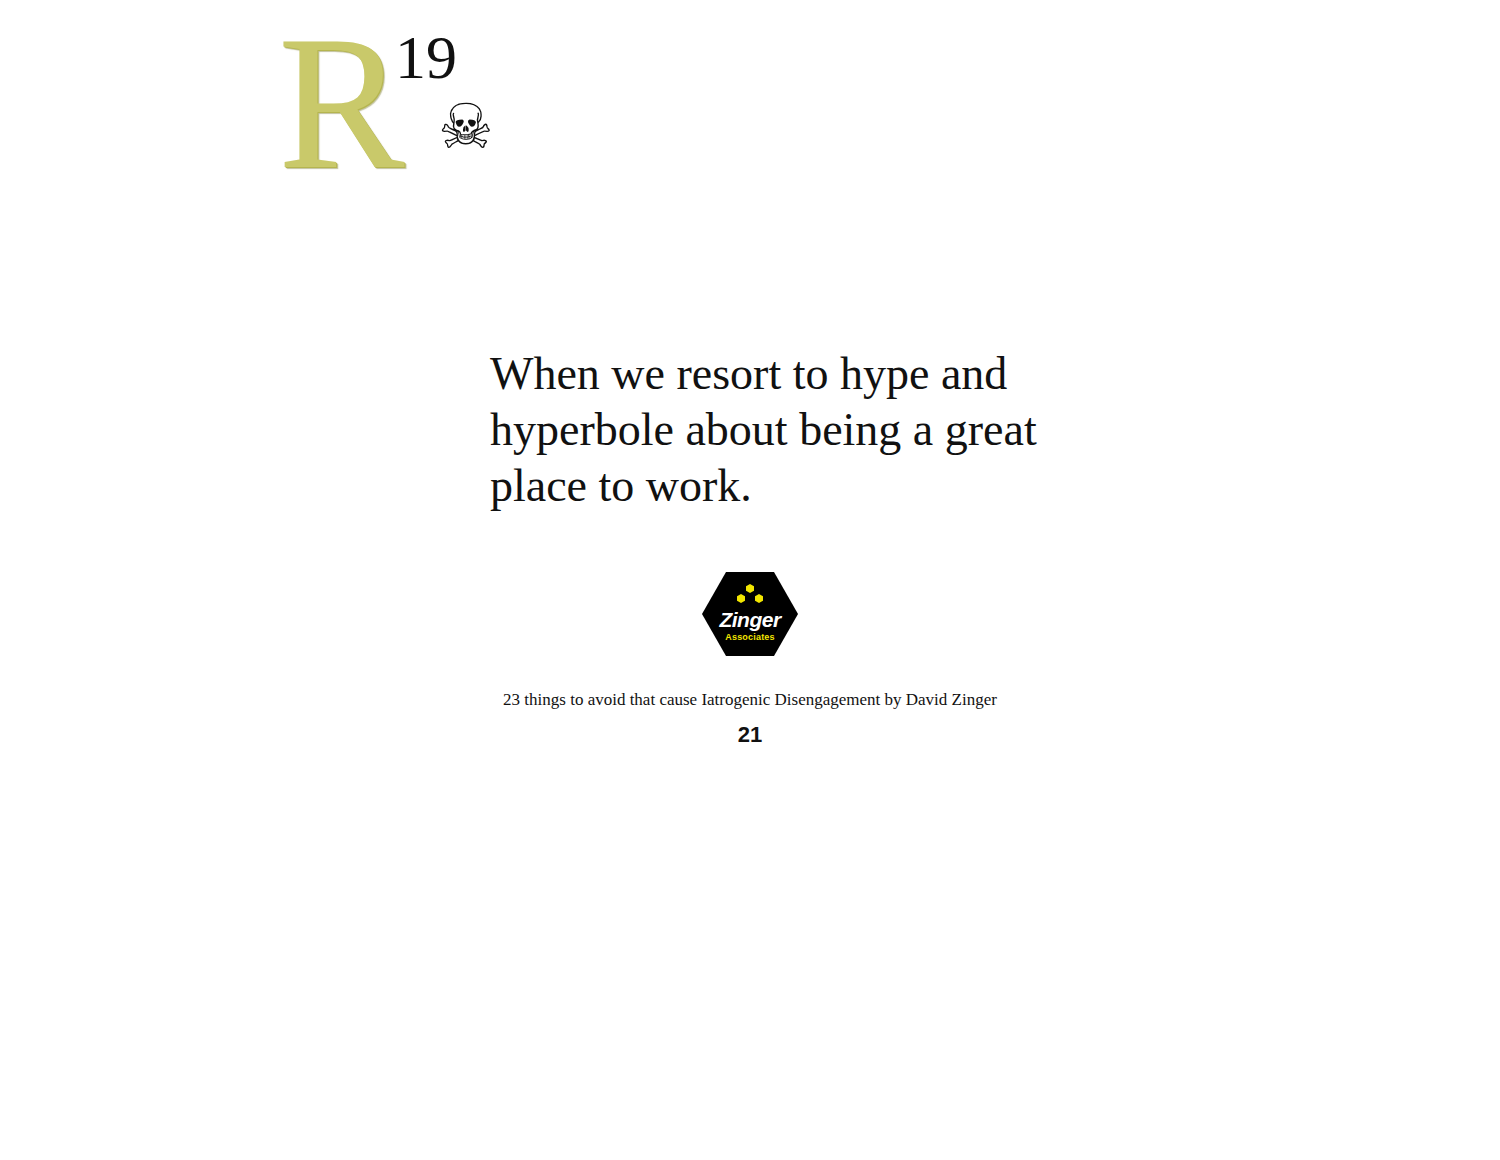R 19 ☠
When we resort to hype and hyperbole about being a great place to work.
Zinger
Associates
23 things to avoid that cause Iatrogenic Disengagement by David Zinger
21